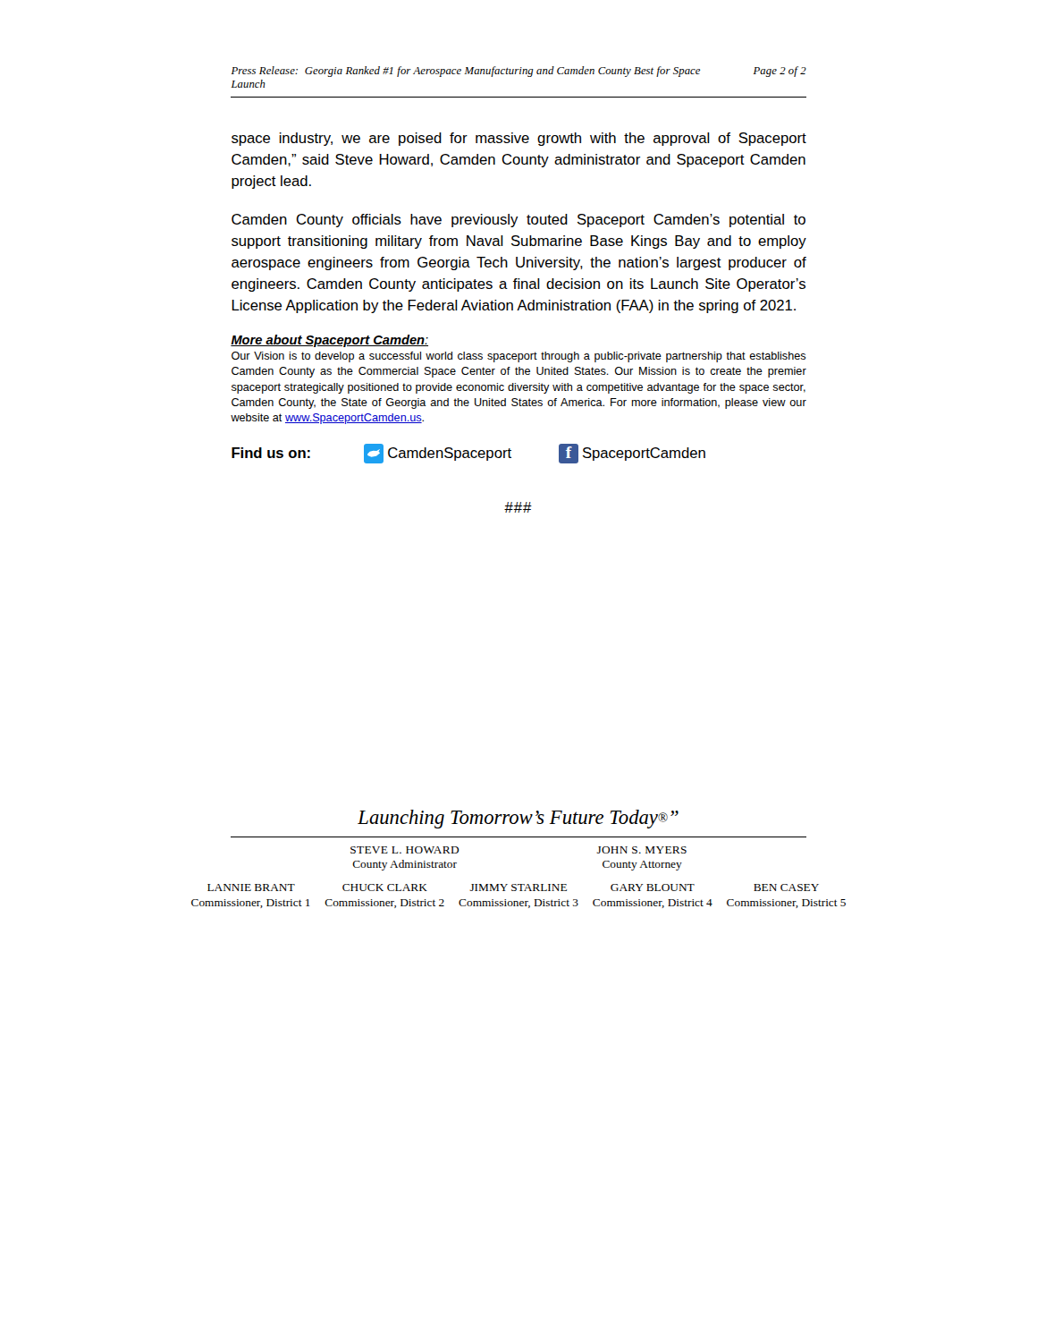Press Release: Georgia Ranked #1 for Aerospace Manufacturing and Camden County Best for Space Launch
Page 2 of 2
space industry, we are poised for massive growth with the approval of Spaceport Camden,” said Steve Howard, Camden County administrator and Spaceport Camden project lead.
Camden County officials have previously touted Spaceport Camden’s potential to support transitioning military from Naval Submarine Base Kings Bay and to employ aerospace engineers from Georgia Tech University, the nation’s largest producer of engineers. Camden County anticipates a final decision on its Launch Site Operator’s License Application by the Federal Aviation Administration (FAA) in the spring of 2021.
More about Spaceport Camden:
Our Vision is to develop a successful world class spaceport through a public-private partnership that establishes Camden County as the Commercial Space Center of the United States. Our Mission is to create the premier spaceport strategically positioned to provide economic diversity with a competitive advantage for the space sector, Camden County, the State of Georgia and the United States of America. For more information, please view our website at www.SpaceportCamden.us.
Find us on:
CamdenSpaceport
SpaceportCamden
###
Launching Tomorrow’s Future Today®”
STEVE L. HOWARD
County Administrator
JOHN S. MYERS
County Attorney
LANNIE BRANT
Commissioner, District 1
CHUCK CLARK
Commissioner, District 2
JIMMY STARLINE
Commissioner, District 3
GARY BLOUNT
Commissioner, District 4
BEN CASEY
Commissioner, District 5